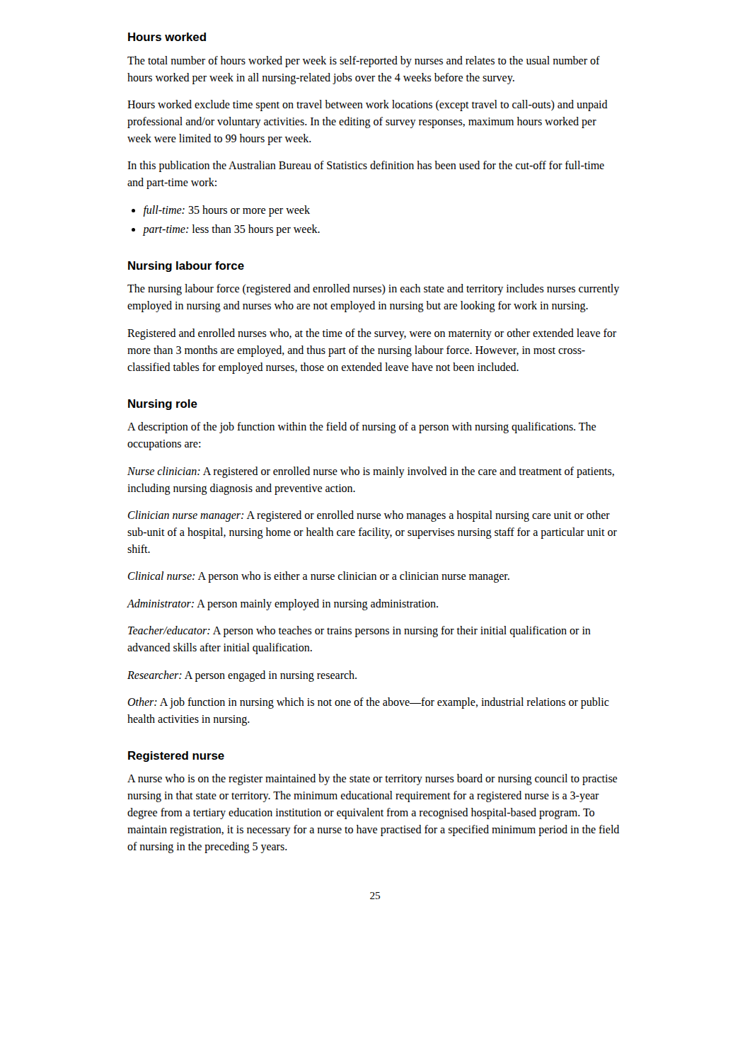Hours worked
The total number of hours worked per week is self-reported by nurses and relates to the usual number of hours worked per week in all nursing-related jobs over the 4 weeks before the survey.
Hours worked exclude time spent on travel between work locations (except travel to call-outs) and unpaid professional and/or voluntary activities. In the editing of survey responses, maximum hours worked per week were limited to 99 hours per week.
In this publication the Australian Bureau of Statistics definition has been used for the cut-off for full-time and part-time work:
full-time: 35 hours or more per week
part-time: less than 35 hours per week.
Nursing labour force
The nursing labour force (registered and enrolled nurses) in each state and territory includes nurses currently employed in nursing and nurses who are not employed in nursing but are looking for work in nursing.
Registered and enrolled nurses who, at the time of the survey, were on maternity or other extended leave for more than 3 months are employed, and thus part of the nursing labour force. However, in most cross-classified tables for employed nurses, those on extended leave have not been included.
Nursing role
A description of the job function within the field of nursing of a person with nursing qualifications. The occupations are:
Nurse clinician: A registered or enrolled nurse who is mainly involved in the care and treatment of patients, including nursing diagnosis and preventive action.
Clinician nurse manager: A registered or enrolled nurse who manages a hospital nursing care unit or other sub-unit of a hospital, nursing home or health care facility, or supervises nursing staff for a particular unit or shift.
Clinical nurse: A person who is either a nurse clinician or a clinician nurse manager.
Administrator: A person mainly employed in nursing administration.
Teacher/educator: A person who teaches or trains persons in nursing for their initial qualification or in advanced skills after initial qualification.
Researcher: A person engaged in nursing research.
Other: A job function in nursing which is not one of the above—for example, industrial relations or public health activities in nursing.
Registered nurse
A nurse who is on the register maintained by the state or territory nurses board or nursing council to practise nursing in that state or territory. The minimum educational requirement for a registered nurse is a 3-year degree from a tertiary education institution or equivalent from a recognised hospital-based program. To maintain registration, it is necessary for a nurse to have practised for a specified minimum period in the field of nursing in the preceding 5 years.
25